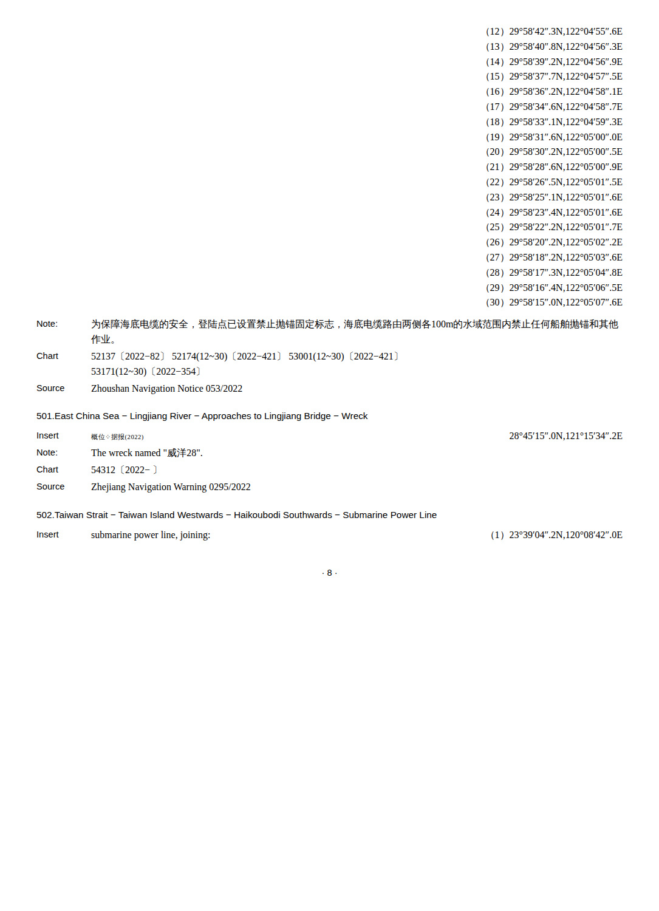（12）29°58′42″.3N,122°04′55″.6E
（13）29°58′40″.8N,122°04′56″.3E
（14）29°58′39″.2N,122°04′56″.9E
（15）29°58′37″.7N,122°04′57″.5E
（16）29°58′36″.2N,122°04′58″.1E
（17）29°58′34″.6N,122°04′58″.7E
（18）29°58′33″.1N,122°04′59″.3E
（19）29°58′31″.6N,122°05′00″.0E
（20）29°58′30″.2N,122°05′00″.5E
（21）29°58′28″.6N,122°05′00″.9E
（22）29°58′26″.5N,122°05′01″.5E
（23）29°58′25″.1N,122°05′01″.6E
（24）29°58′23″.4N,122°05′01″.6E
（25）29°58′22″.2N,122°05′01″.7E
（26）29°58′20″.2N,122°05′02″.2E
（27）29°58′18″.2N,122°05′03″.6E
（28）29°58′17″.3N,122°05′04″.8E
（29）29°58′16″.4N,122°05′06″.5E
（30）29°58′15″.0N,122°05′07″.6E
| Note: | 为保障海底电缆的安全，登陆点已设置禁止抛锚固定标志，海底电缆路由两侧各100m的水域范围内禁止任何船舶抛锚和其他作业。 |
| Chart | 52137〔2022−82〕 52174(12~30)〔2022−421〕 53001(12~30)〔2022−421〕 53171(12~30)〔2022−354〕 |
| Source | Zhoushan Navigation Notice 053/2022 |
501.East China Sea − Lingjiang River − Approaches to Lingjiang Bridge − Wreck
| Insert | 概位⁘据报(2022) | 28°45′15″.0N,121°15′34″.2E |
| Note: | The wreck named " 威洋 28". |
| Chart | 54312〔2022− 〕 |
| Source | Zhejiang Navigation Warning 0295/2022 |
502.Taiwan Strait − Taiwan Island Westwards − Haikoubodi Southwards − Submarine Power Line
| Insert | submarine power line, joining: | （1）23°39′04″.2N,120°08′42″.0E |
· 8 ·